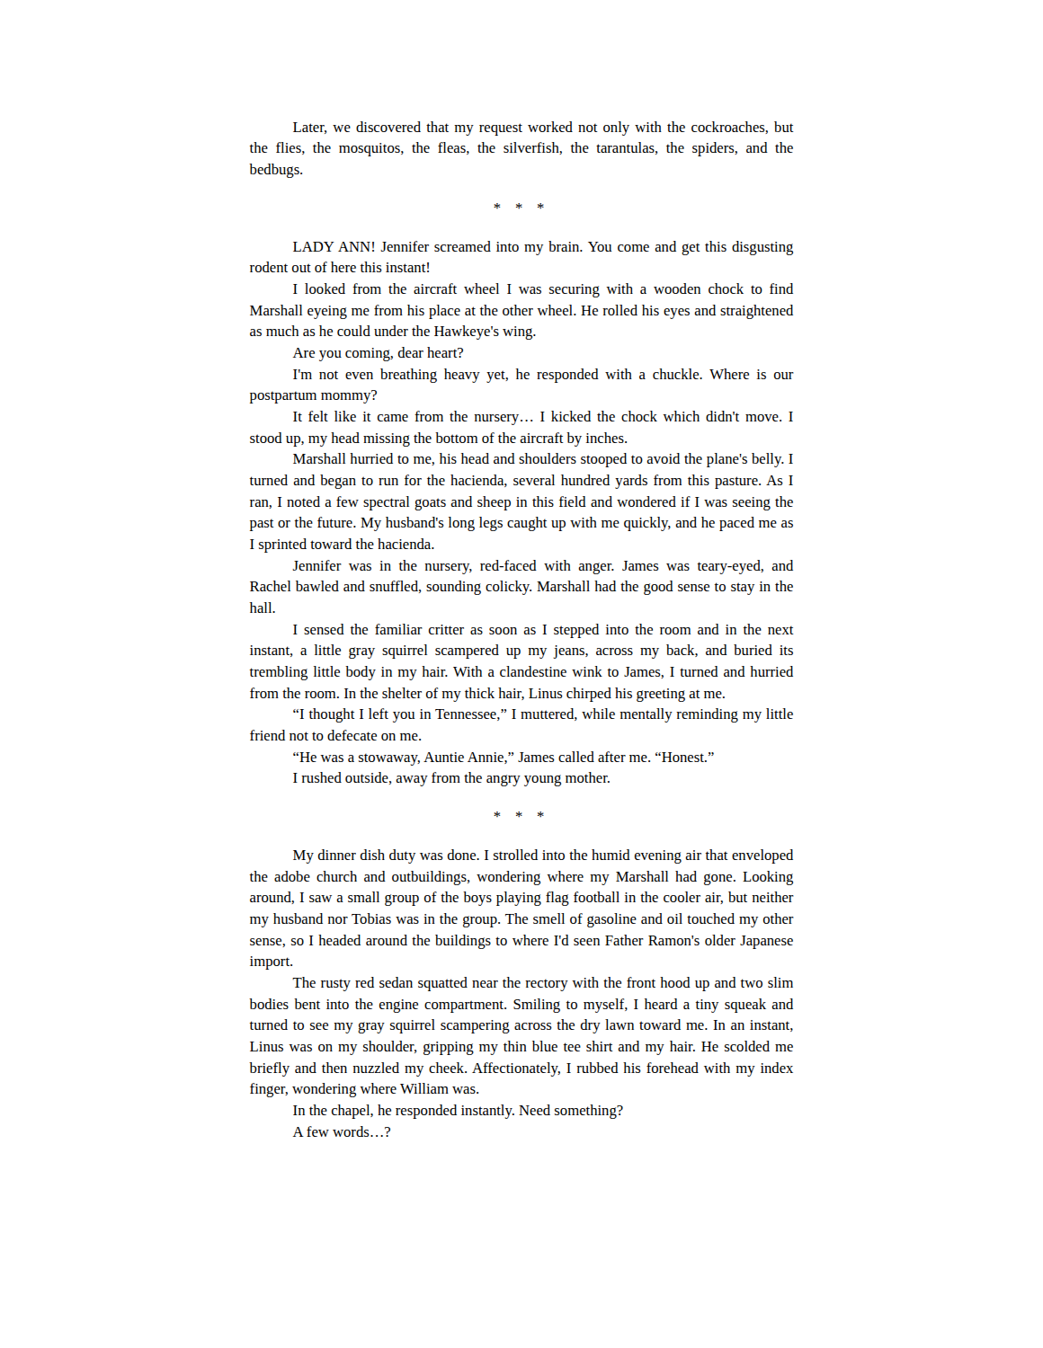Later, we discovered that my request worked not only with the cockroaches, but the flies, the mosquitos, the fleas, the silverfish, the tarantulas, the spiders, and the bedbugs.
* * *
LADY ANN! Jennifer screamed into my brain. You come and get this disgusting rodent out of here this instant!
I looked from the aircraft wheel I was securing with a wooden chock to find Marshall eyeing me from his place at the other wheel. He rolled his eyes and straightened as much as he could under the Hawkeye's wing.
Are you coming, dear heart?
I'm not even breathing heavy yet, he responded with a chuckle. Where is our postpartum mommy?
It felt like it came from the nursery… I kicked the chock which didn't move. I stood up, my head missing the bottom of the aircraft by inches.
Marshall hurried to me, his head and shoulders stooped to avoid the plane's belly. I turned and began to run for the hacienda, several hundred yards from this pasture. As I ran, I noted a few spectral goats and sheep in this field and wondered if I was seeing the past or the future. My husband's long legs caught up with me quickly, and he paced me as I sprinted toward the hacienda.
Jennifer was in the nursery, red-faced with anger. James was teary-eyed, and Rachel bawled and snuffled, sounding colicky. Marshall had the good sense to stay in the hall.
I sensed the familiar critter as soon as I stepped into the room and in the next instant, a little gray squirrel scampered up my jeans, across my back, and buried its trembling little body in my hair. With a clandestine wink to James, I turned and hurried from the room. In the shelter of my thick hair, Linus chirped his greeting at me.
“I thought I left you in Tennessee,” I muttered, while mentally reminding my little friend not to defecate on me.
“He was a stowaway, Auntie Annie,” James called after me. “Honest.”
I rushed outside, away from the angry young mother.
* * *
My dinner dish duty was done. I strolled into the humid evening air that enveloped the adobe church and outbuildings, wondering where my Marshall had gone. Looking around, I saw a small group of the boys playing flag football in the cooler air, but neither my husband nor Tobias was in the group. The smell of gasoline and oil touched my other sense, so I headed around the buildings to where I'd seen Father Ramon's older Japanese import.
The rusty red sedan squatted near the rectory with the front hood up and two slim bodies bent into the engine compartment. Smiling to myself, I heard a tiny squeak and turned to see my gray squirrel scampering across the dry lawn toward me. In an instant, Linus was on my shoulder, gripping my thin blue tee shirt and my hair. He scolded me briefly and then nuzzled my cheek. Affectionately, I rubbed his forehead with my index finger, wondering where William was.
In the chapel, he responded instantly. Need something?
A few words…?